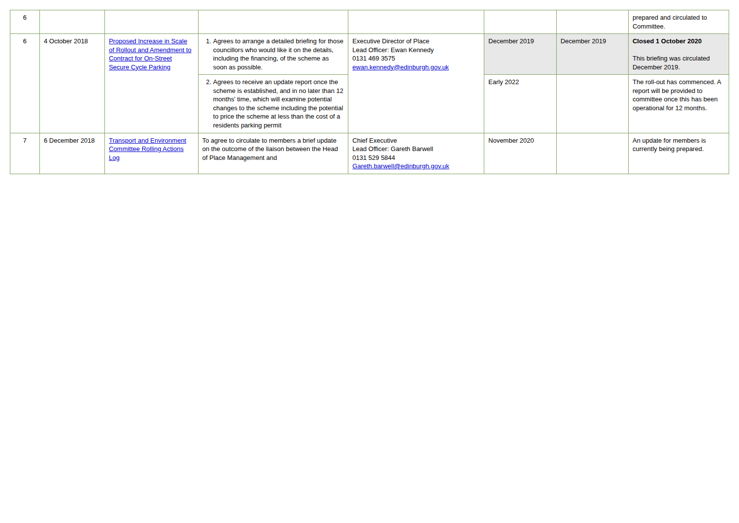| 6 | | | | | | | prepared and circulated to Committee. |
| 6 | 4 October 2018 | Proposed Increase in Scale of Rollout and Amendment to Contract for On-Street Secure Cycle Parking | Agrees to arrange a detailed briefing for those councillors who would like it on the details, including the financing, of the scheme as soon as possible. | Executive Director of Place Lead Officer: Ewan Kennedy 0131 469 3575 ewan.kennedy@edinburgh.gov.uk | December 2019 | December 2019 | Closed 1 October 2020 This briefing was circulated December 2019. |
| Agrees to receive an update report once the scheme is established, and in no later than 12 months' time, which will examine potential changes to the scheme including the potential to price the scheme at less than the cost of a residents parking permit | Early 2022 | | The roll-out has commenced. A report will be provided to committee once this has been operational for 12 months. |
| 7 | 6 December 2018 | Transport and Environment Committee Rolling Actions Log | To agree to circulate to members a brief update on the outcome of the liaison between the Head of Place Management and | Chief Executive Lead Officer: Gareth Barwell 0131 529 5844 Gareth.barwell@edinburgh.gov.uk | November 2020 | | An update for members is currently being prepared. |